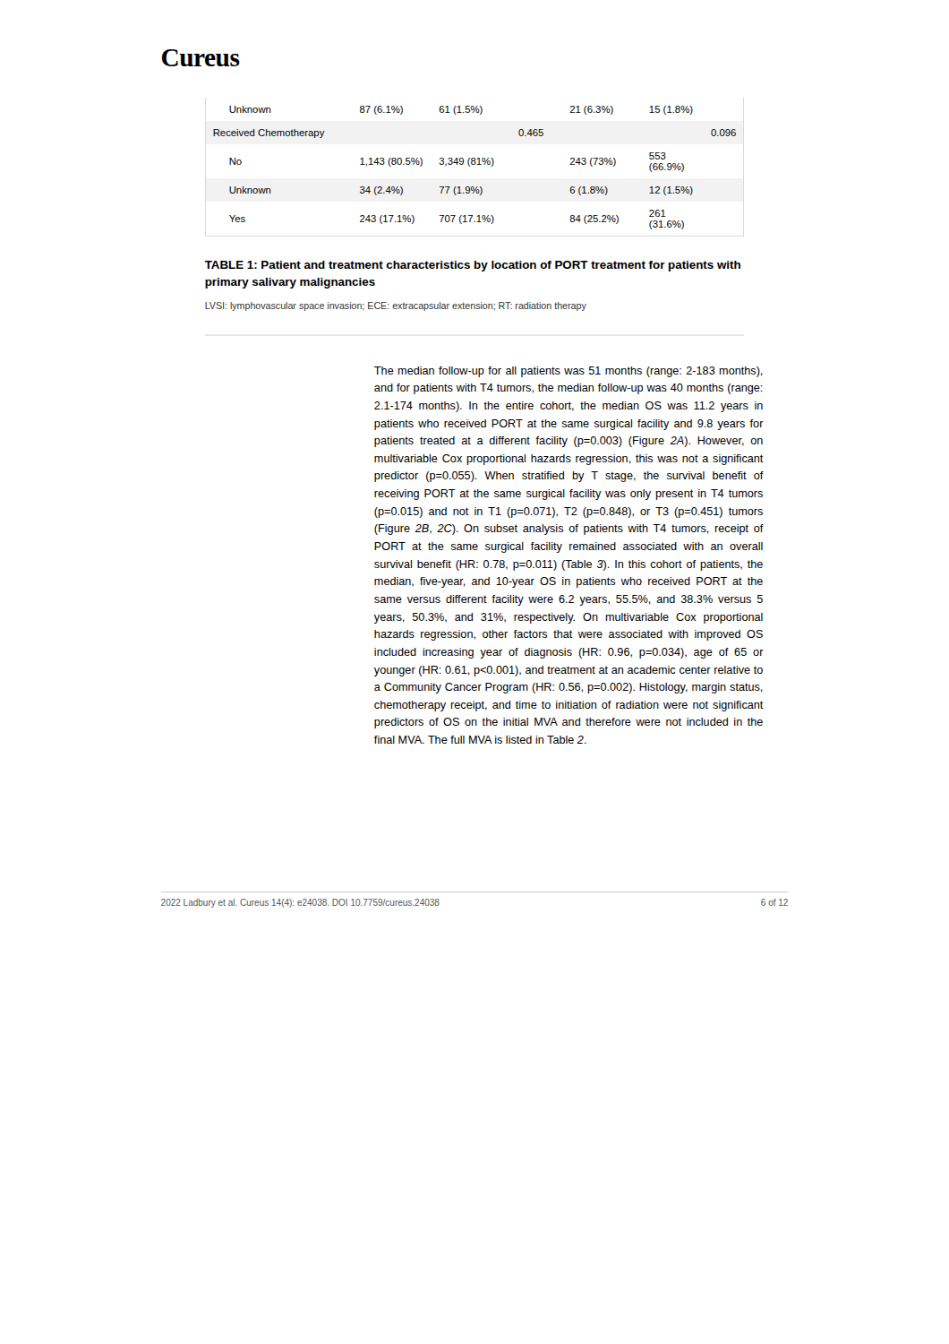Cureus
| Unknown | 87 (6.1%) | 61 (1.5%) | | 21 (6.3%) | 15 (1.8%) | |
| Received Chemotherapy | | | 0.465 | | | 0.096 |
| No | 1,143 (80.5%) | 3,349 (81%) | | 243 (73%) | 553 (66.9%) | |
| Unknown | 34 (2.4%) | 77 (1.9%) | | 6 (1.8%) | 12 (1.5%) | |
| Yes | 243 (17.1%) | 707 (17.1%) | | 84 (25.2%) | 261 (31.6%) | |
TABLE 1: Patient and treatment characteristics by location of PORT treatment for patients with primary salivary malignancies
LVSI: lymphovascular space invasion; ECE: extracapsular extension; RT: radiation therapy
The median follow-up for all patients was 51 months (range: 2-183 months), and for patients with T4 tumors, the median follow-up was 40 months (range: 2.1-174 months). In the entire cohort, the median OS was 11.2 years in patients who received PORT at the same surgical facility and 9.8 years for patients treated at a different facility (p=0.003) (Figure 2A). However, on multivariable Cox proportional hazards regression, this was not a significant predictor (p=0.055). When stratified by T stage, the survival benefit of receiving PORT at the same surgical facility was only present in T4 tumors (p=0.015) and not in T1 (p=0.071), T2 (p=0.848), or T3 (p=0.451) tumors (Figure 2B, 2C). On subset analysis of patients with T4 tumors, receipt of PORT at the same surgical facility remained associated with an overall survival benefit (HR: 0.78, p=0.011) (Table 3). In this cohort of patients, the median, five-year, and 10-year OS in patients who received PORT at the same versus different facility were 6.2 years, 55.5%, and 38.3% versus 5 years, 50.3%, and 31%, respectively. On multivariable Cox proportional hazards regression, other factors that were associated with improved OS included increasing year of diagnosis (HR: 0.96, p=0.034), age of 65 or younger (HR: 0.61, p<0.001), and treatment at an academic center relative to a Community Cancer Program (HR: 0.56, p=0.002). Histology, margin status, chemotherapy receipt, and time to initiation of radiation were not significant predictors of OS on the initial MVA and therefore were not included in the final MVA. The full MVA is listed in Table 2.
2022 Ladbury et al. Cureus 14(4): e24038. DOI 10.7759/cureus.24038 6 of 12